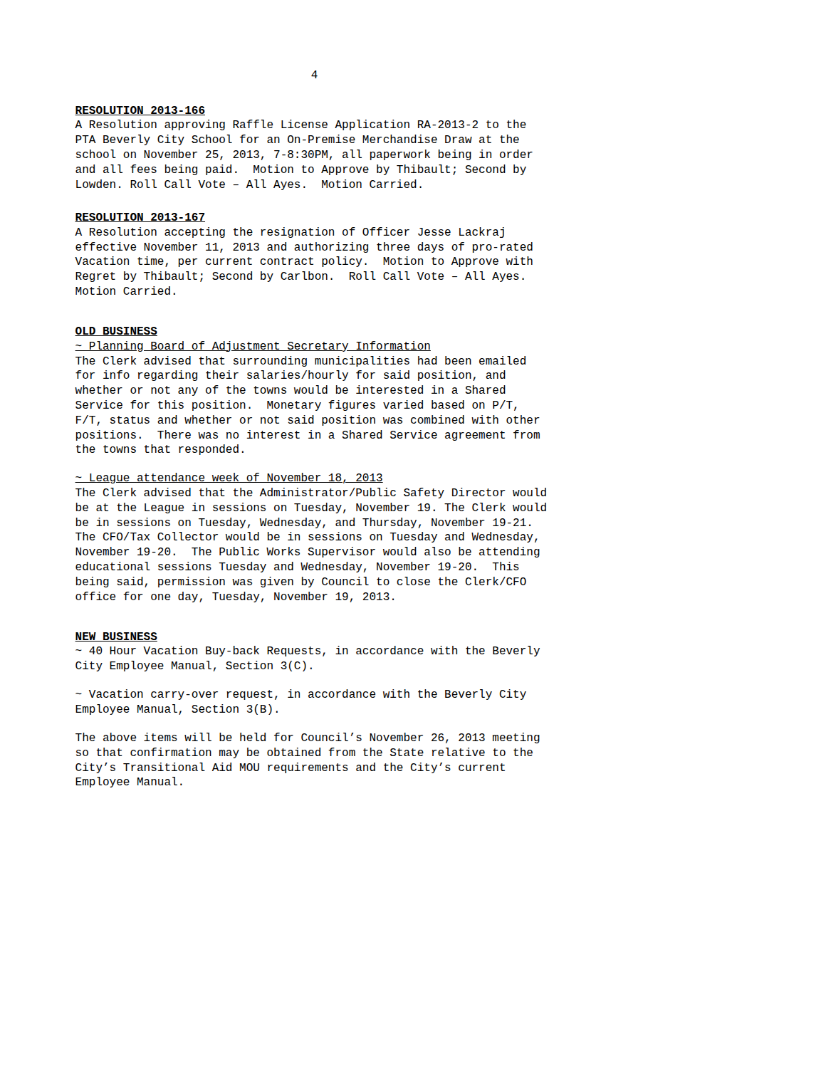4
RESOLUTION 2013-166
A Resolution approving Raffle License Application RA-2013-2 to the PTA Beverly City School for an On-Premise Merchandise Draw at the school on November 25, 2013, 7-8:30PM, all paperwork being in order and all fees being paid. Motion to Approve by Thibault; Second by Lowden. Roll Call Vote – All Ayes. Motion Carried.
RESOLUTION 2013-167
A Resolution accepting the resignation of Officer Jesse Lackraj effective November 11, 2013 and authorizing three days of pro-rated Vacation time, per current contract policy. Motion to Approve with Regret by Thibault; Second by Carlbon. Roll Call Vote – All Ayes. Motion Carried.
OLD BUSINESS
~ Planning Board of Adjustment Secretary Information
The Clerk advised that surrounding municipalities had been emailed for info regarding their salaries/hourly for said position, and whether or not any of the towns would be interested in a Shared Service for this position. Monetary figures varied based on P/T, F/T, status and whether or not said position was combined with other positions. There was no interest in a Shared Service agreement from the towns that responded.
~ League attendance week of November 18, 2013
The Clerk advised that the Administrator/Public Safety Director would be at the League in sessions on Tuesday, November 19. The Clerk would be in sessions on Tuesday, Wednesday, and Thursday, November 19-21. The CFO/Tax Collector would be in sessions on Tuesday and Wednesday, November 19-20. The Public Works Supervisor would also be attending educational sessions Tuesday and Wednesday, November 19-20. This being said, permission was given by Council to close the Clerk/CFO office for one day, Tuesday, November 19, 2013.
NEW BUSINESS
~ 40 Hour Vacation Buy-back Requests, in accordance with the Beverly City Employee Manual, Section 3(C).
~ Vacation carry-over request, in accordance with the Beverly City Employee Manual, Section 3(B).
The above items will be held for Council’s November 26, 2013 meeting so that confirmation may be obtained from the State relative to the City’s Transitional Aid MOU requirements and the City’s current Employee Manual.